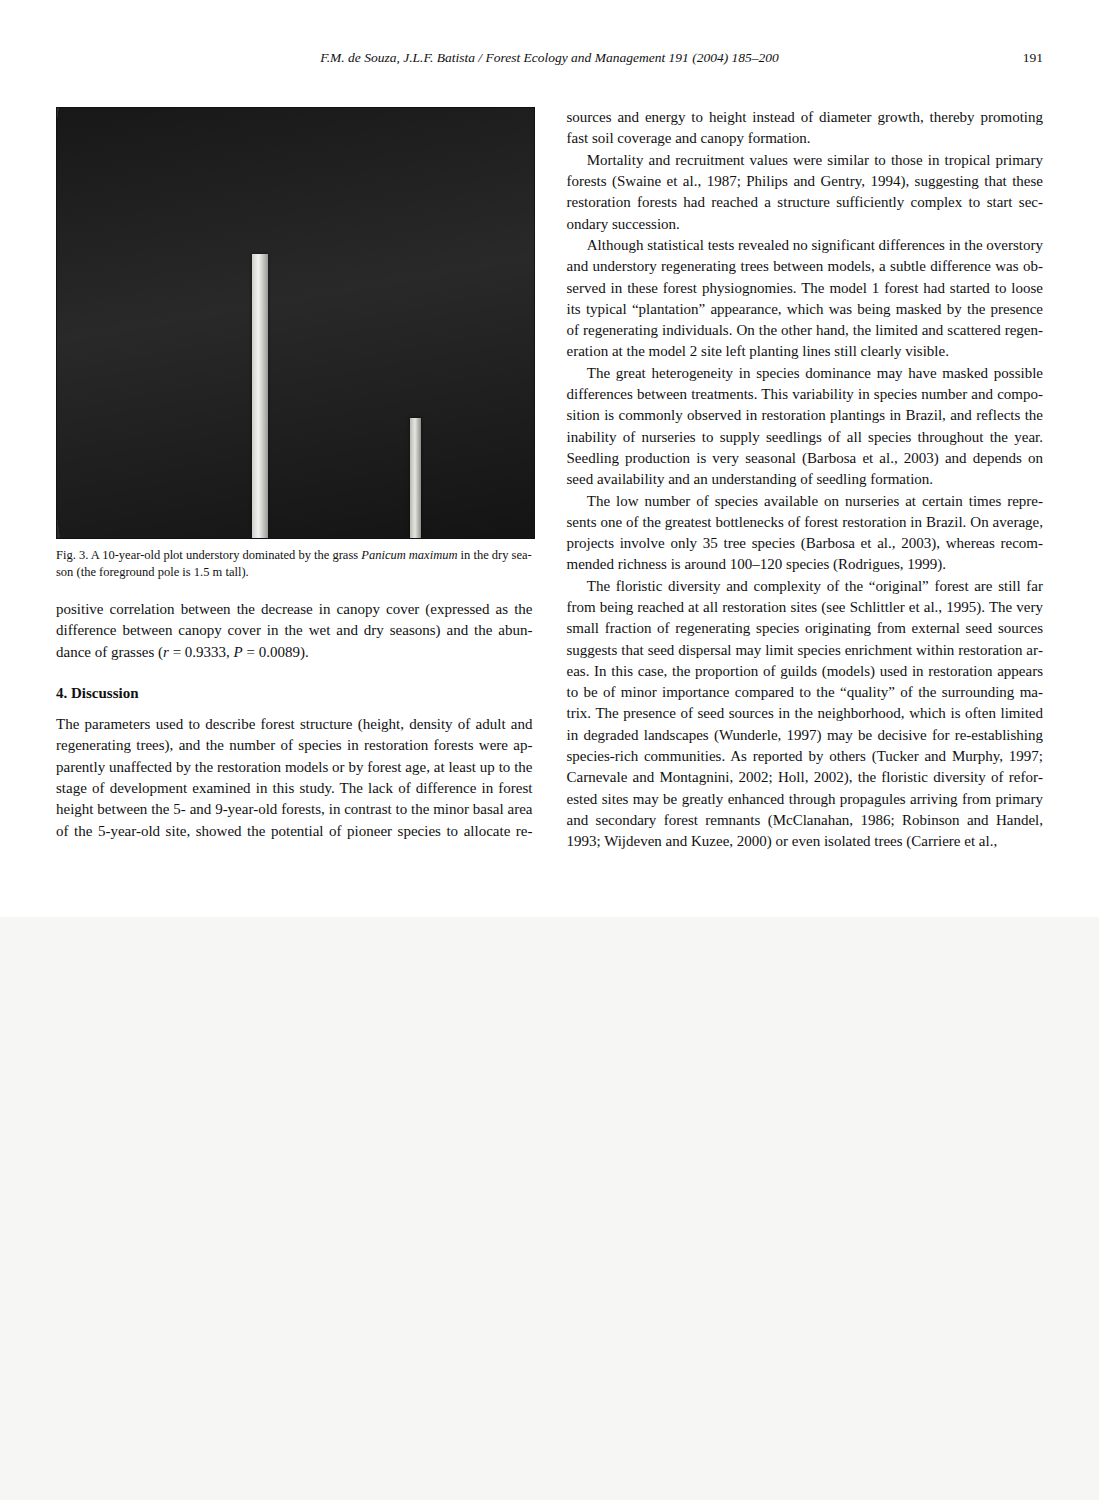F.M. de Souza, J.L.F. Batista / Forest Ecology and Management 191 (2004) 185–200 191
Fig. 3. A 10-year-old plot understory dominated by the grass Panicum maximum in the dry season (the foreground pole is 1.5 m tall).
positive correlation between the decrease in canopy cover (expressed as the difference between canopy cover in the wet and dry seasons) and the abundance of grasses (r = 0.9333, P = 0.0089).
4. Discussion
The parameters used to describe forest structure (height, density of adult and regenerating trees), and the number of species in restoration forests were apparently unaffected by the restoration models or by forest age, at least up to the stage of development examined in this study. The lack of difference in forest height between the 5- and 9-year-old forests, in contrast to the minor basal area of the 5-year-old site, showed the potential of pioneer species to allocate resources and energy to height instead of diameter growth, thereby promoting fast soil coverage and canopy formation.
Mortality and recruitment values were similar to those in tropical primary forests (Swaine et al., 1987; Philips and Gentry, 1994), suggesting that these restoration forests had reached a structure sufficiently complex to start secondary succession.
Although statistical tests revealed no significant differences in the overstory and understory regenerating trees between models, a subtle difference was observed in these forest physiognomies. The model 1 forest had started to loose its typical “plantation” appearance, which was being masked by the presence of regenerating individuals. On the other hand, the limited and scattered regeneration at the model 2 site left planting lines still clearly visible.
The great heterogeneity in species dominance may have masked possible differences between treatments. This variability in species number and composition is commonly observed in restoration plantings in Brazil, and reflects the inability of nurseries to supply seedlings of all species throughout the year. Seedling production is very seasonal (Barbosa et al., 2003) and depends on seed availability and an understanding of seedling formation.
The low number of species available on nurseries at certain times represents one of the greatest bottlenecks of forest restoration in Brazil. On average, projects involve only 35 tree species (Barbosa et al., 2003), whereas recommended richness is around 100–120 species (Rodrigues, 1999).
The floristic diversity and complexity of the “original” forest are still far from being reached at all restoration sites (see Schlittler et al., 1995). The very small fraction of regenerating species originating from external seed sources suggests that seed dispersal may limit species enrichment within restoration areas. In this case, the proportion of guilds (models) used in restoration appears to be of minor importance compared to the “quality” of the surrounding matrix. The presence of seed sources in the neighborhood, which is often limited in degraded landscapes (Wunderle, 1997) may be decisive for re-establishing species-rich communities. As reported by others (Tucker and Murphy, 1997; Carnevale and Montagnini, 2002; Holl, 2002), the floristic diversity of reforested sites may be greatly enhanced through propagules arriving from primary and secondary forest remnants (McClanahan, 1986; Robinson and Handel, 1993; Wijdeven and Kuzee, 2000) or even isolated trees (Carriere et al.,